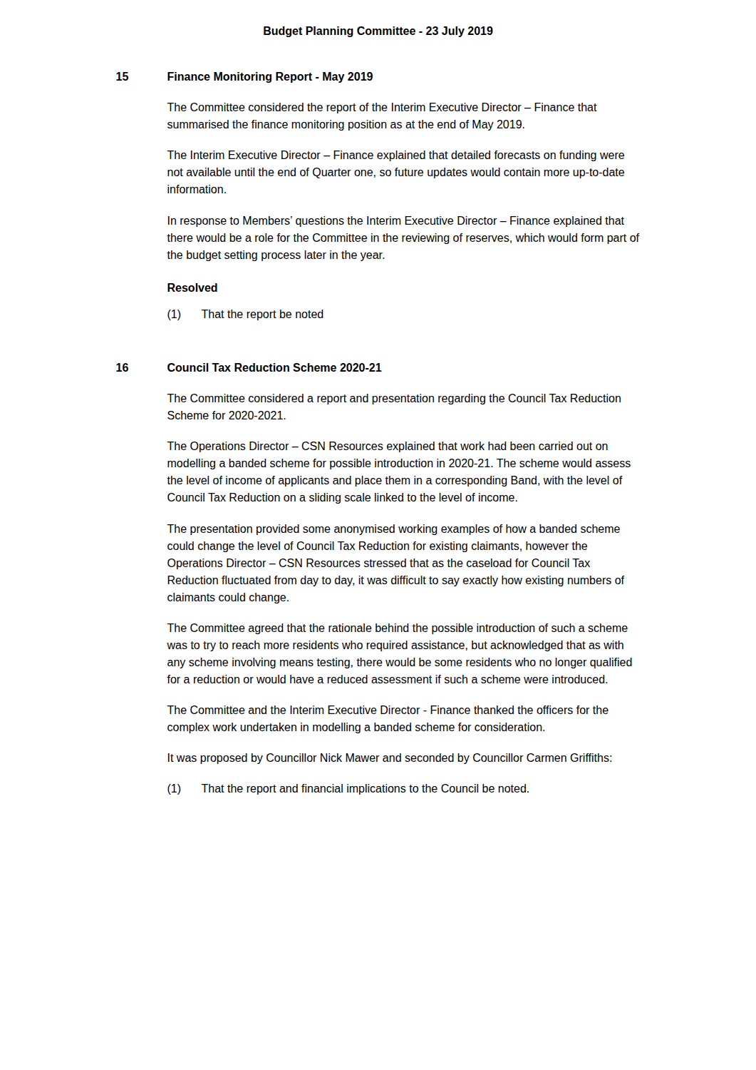Budget Planning Committee - 23 July 2019
15
Finance Monitoring Report - May 2019
The Committee considered the report of the Interim Executive Director – Finance that summarised the finance monitoring position as at the end of May 2019.
The Interim Executive Director – Finance explained that detailed forecasts on funding were not available until the end of Quarter one, so future updates would contain more up-to-date information.
In response to Members’ questions the Interim Executive Director – Finance explained that there would be a role for the Committee in the reviewing of reserves, which would form part of the budget setting process later in the year.
Resolved
(1) That the report be noted
16
Council Tax Reduction Scheme 2020-21
The Committee considered a report and presentation regarding the Council Tax Reduction Scheme for 2020-2021.
The Operations Director – CSN Resources explained that work had been carried out on modelling a banded scheme for possible introduction in 2020-21. The scheme would assess the level of income of applicants and place them in a corresponding Band, with the level of Council Tax Reduction on a sliding scale linked to the level of income.
The presentation provided some anonymised working examples of how a banded scheme could change the level of Council Tax Reduction for existing claimants, however the Operations Director – CSN Resources stressed that as the caseload for Council Tax Reduction fluctuated from day to day, it was difficult to say exactly how existing numbers of claimants could change.
The Committee agreed that the rationale behind the possible introduction of such a scheme was to try to reach more residents who required assistance, but acknowledged that as with any scheme involving means testing, there would be some residents who no longer qualified for a reduction or would have a reduced assessment if such a scheme were introduced.
The Committee and the Interim Executive Director - Finance thanked the officers for the complex work undertaken in modelling a banded scheme for consideration.
It was proposed by Councillor Nick Mawer and seconded by Councillor Carmen Griffiths:
(1) That the report and financial implications to the Council be noted.